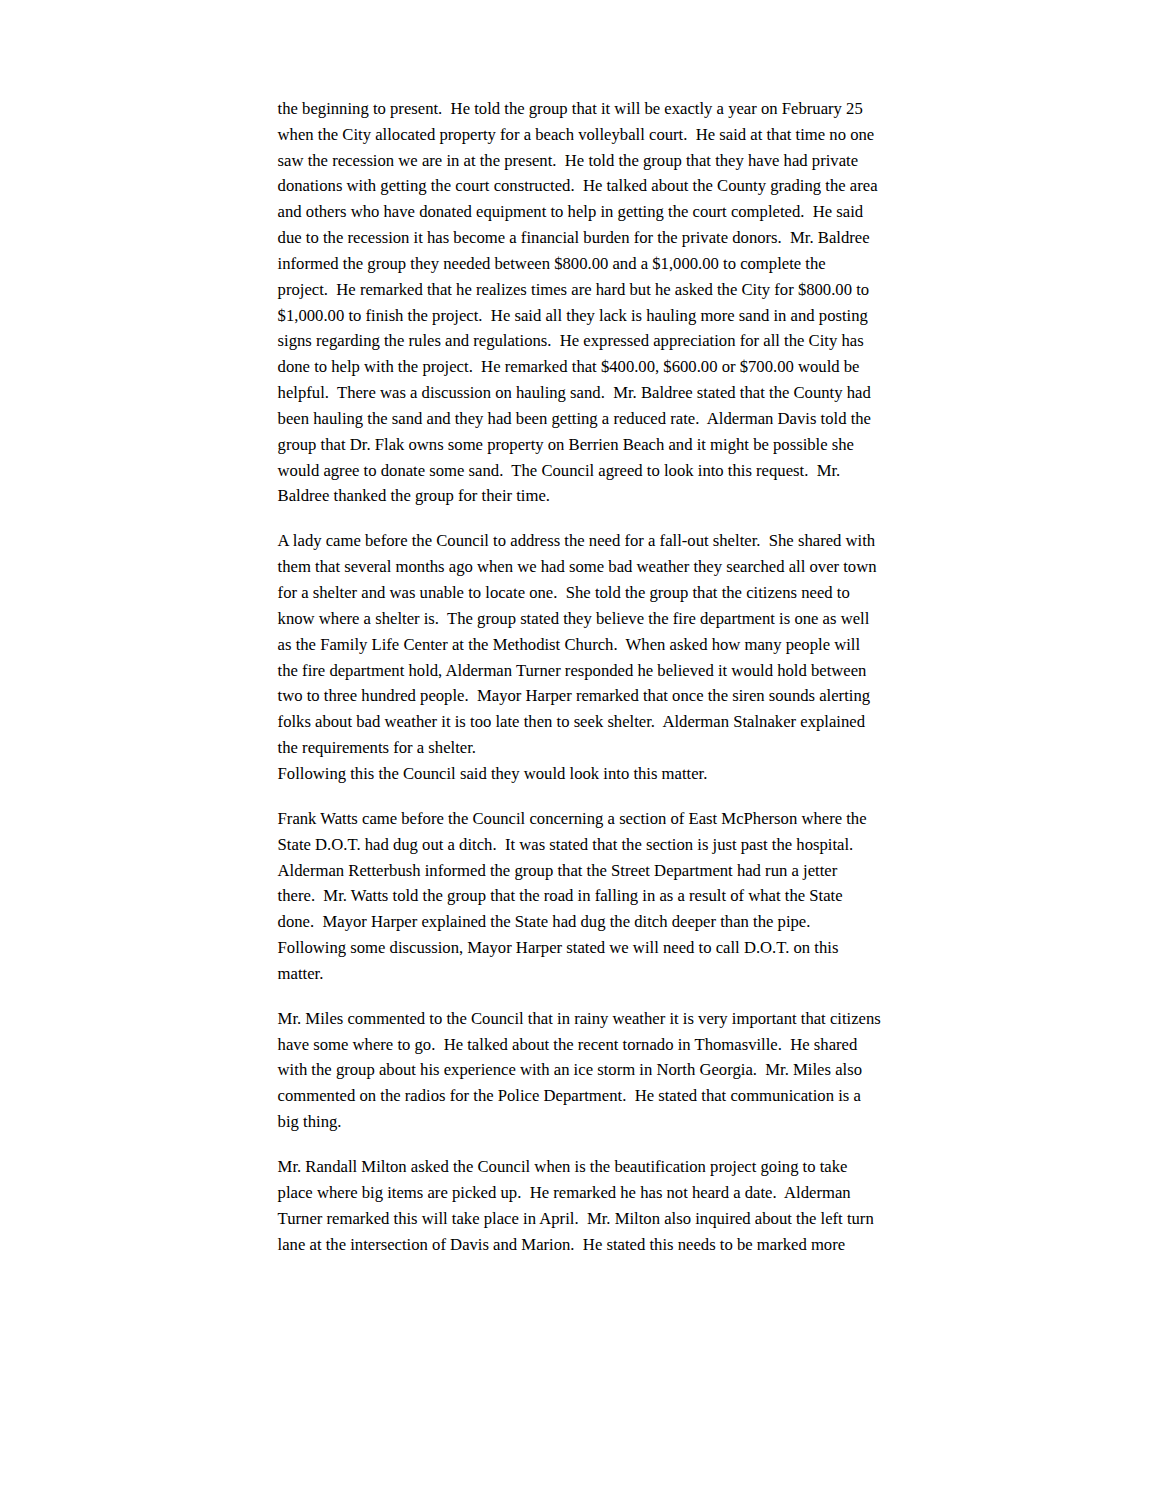the beginning to present. He told the group that it will be exactly a year on February 25 when the City allocated property for a beach volleyball court. He said at that time no one saw the recession we are in at the present. He told the group that they have had private donations with getting the court constructed. He talked about the County grading the area and others who have donated equipment to help in getting the court completed. He said due to the recession it has become a financial burden for the private donors. Mr. Baldree informed the group they needed between $800.00 and a $1,000.00 to complete the project. He remarked that he realizes times are hard but he asked the City for $800.00 to $1,000.00 to finish the project. He said all they lack is hauling more sand in and posting signs regarding the rules and regulations. He expressed appreciation for all the City has done to help with the project. He remarked that $400.00, $600.00 or $700.00 would be helpful. There was a discussion on hauling sand. Mr. Baldree stated that the County had been hauling the sand and they had been getting a reduced rate. Alderman Davis told the group that Dr. Flak owns some property on Berrien Beach and it might be possible she would agree to donate some sand. The Council agreed to look into this request. Mr. Baldree thanked the group for their time.
A lady came before the Council to address the need for a fall-out shelter. She shared with them that several months ago when we had some bad weather they searched all over town for a shelter and was unable to locate one. She told the group that the citizens need to know where a shelter is. The group stated they believe the fire department is one as well as the Family Life Center at the Methodist Church. When asked how many people will the fire department hold, Alderman Turner responded he believed it would hold between two to three hundred people. Mayor Harper remarked that once the siren sounds alerting folks about bad weather it is too late then to seek shelter. Alderman Stalnaker explained the requirements for a shelter.
Following this the Council said they would look into this matter.
Frank Watts came before the Council concerning a section of East McPherson where the State D.O.T. had dug out a ditch. It was stated that the section is just past the hospital. Alderman Retterbush informed the group that the Street Department had run a jetter there. Mr. Watts told the group that the road in falling in as a result of what the State done. Mayor Harper explained the State had dug the ditch deeper than the pipe. Following some discussion, Mayor Harper stated we will need to call D.O.T. on this matter.
Mr. Miles commented to the Council that in rainy weather it is very important that citizens have some where to go. He talked about the recent tornado in Thomasville. He shared with the group about his experience with an ice storm in North Georgia. Mr. Miles also commented on the radios for the Police Department. He stated that communication is a big thing.
Mr. Randall Milton asked the Council when is the beautification project going to take place where big items are picked up. He remarked he has not heard a date. Alderman Turner remarked this will take place in April. Mr. Milton also inquired about the left turn lane at the intersection of Davis and Marion. He stated this needs to be marked more